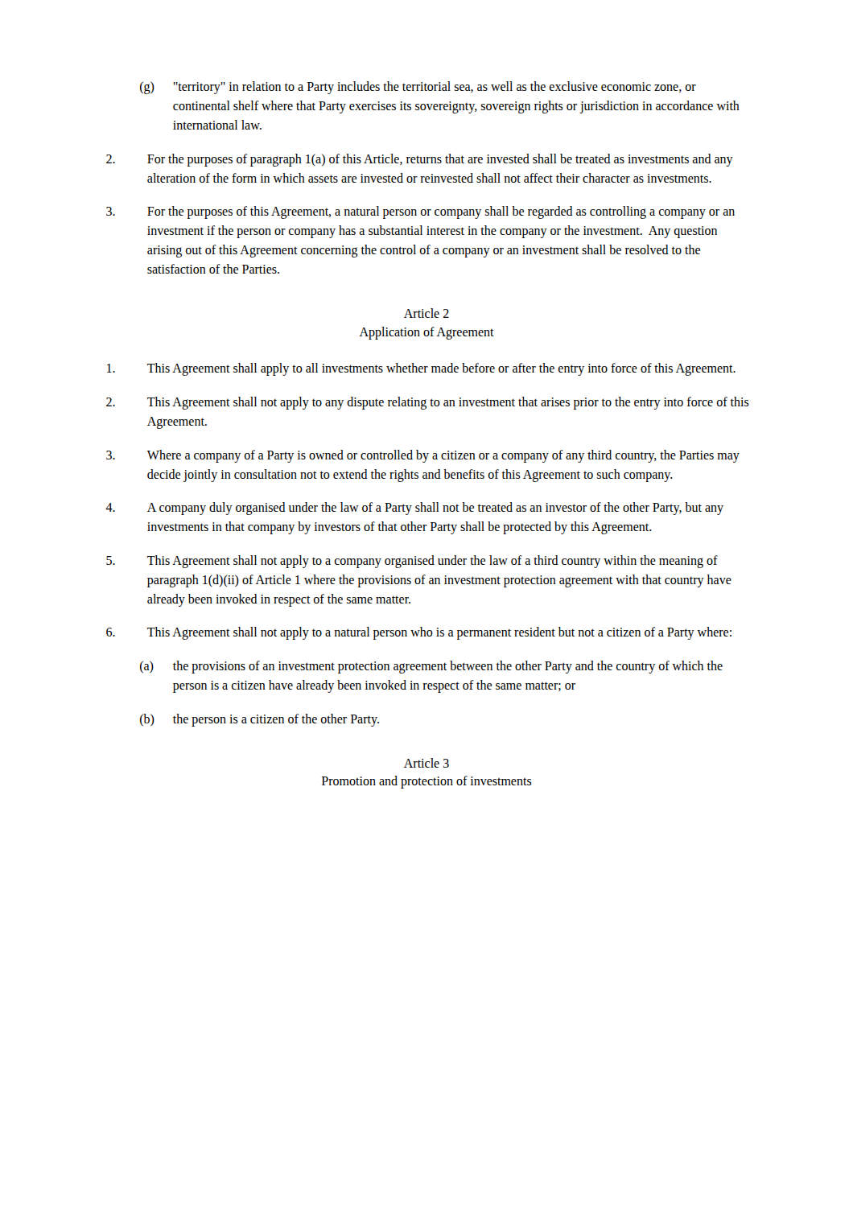(g)
"territory" in relation to a Party includes the territorial sea, as well as the exclusive economic zone, or continental shelf where that Party exercises its sovereignty, sovereign rights or jurisdiction in accordance with international law.
2.
For the purposes of paragraph 1(a) of this Article, returns that are invested shall be treated as investments and any alteration of the form in which assets are invested or reinvested shall not affect their character as investments.
3.
For the purposes of this Agreement, a natural person or company shall be regarded as controlling a company or an investment if the person or company has a substantial interest in the company or the investment. Any question arising out of this Agreement concerning the control of a company or an investment shall be resolved to the satisfaction of the Parties.
Article 2 Application of Agreement
1.
This Agreement shall apply to all investments whether made before or after the entry into force of this Agreement.
2.
This Agreement shall not apply to any dispute relating to an investment that arises prior to the entry into force of this Agreement.
3.
Where a company of a Party is owned or controlled by a citizen or a company of any third country, the Parties may decide jointly in consultation not to extend the rights and benefits of this Agreement to such company.
4.
A company duly organised under the law of a Party shall not be treated as an investor of the other Party, but any investments in that company by investors of that other Party shall be protected by this Agreement.
5.
This Agreement shall not apply to a company organised under the law of a third country within the meaning of paragraph 1(d)(ii) of Article 1 where the provisions of an investment protection agreement with that country have already been invoked in respect of the same matter.
6.
This Agreement shall not apply to a natural person who is a permanent resident but not a citizen of a Party where:
(a)
the provisions of an investment protection agreement between the other Party and the country of which the person is a citizen have already been invoked in respect of the same matter; or
(b)
the person is a citizen of the other Party.
Article 3 Promotion and protection of investments